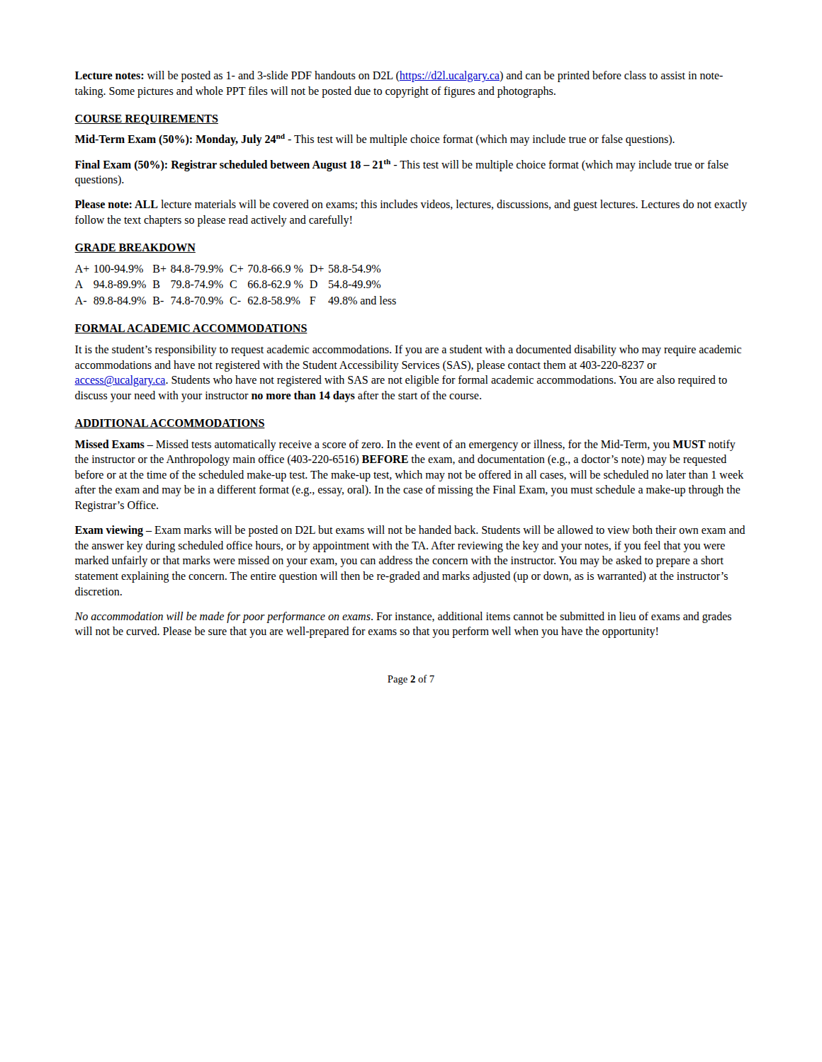Lecture notes: will be posted as 1- and 3-slide PDF handouts on D2L (https://d2l.ucalgary.ca) and can be printed before class to assist in note-taking. Some pictures and whole PPT files will not be posted due to copyright of figures and photographs.
COURSE REQUIREMENTS
Mid-Term Exam (50%): Monday, July 24nd - This test will be multiple choice format (which may include true or false questions).
Final Exam (50%): Registrar scheduled between August 18 – 21th - This test will be multiple choice format (which may include true or false questions).
Please note: ALL lecture materials will be covered on exams; this includes videos, lectures, discussions, and guest lectures. Lectures do not exactly follow the text chapters so please read actively and carefully!
GRADE BREAKDOWN
| A+ | 100-94.9% | B+ | 84.8-79.9% | C+ | 70.8-66.9 % | D+ | 58.8-54.9% |
| A | 94.8-89.9% | B | 79.8-74.9% | C | 66.8-62.9 % | D | 54.8-49.9% |
| A- | 89.8-84.9% | B- | 74.8-70.9% | C- | 62.8-58.9% | F | 49.8% and less |
FORMAL ACADEMIC ACCOMMODATIONS
It is the student’s responsibility to request academic accommodations. If you are a student with a documented disability who may require academic accommodations and have not registered with the Student Accessibility Services (SAS), please contact them at 403-220-8237 or access@ucalgary.ca. Students who have not registered with SAS are not eligible for formal academic accommodations. You are also required to discuss your need with your instructor no more than 14 days after the start of the course.
ADDITIONAL ACCOMMODATIONS
Missed Exams – Missed tests automatically receive a score of zero. In the event of an emergency or illness, for the Mid-Term, you MUST notify the instructor or the Anthropology main office (403-220-6516) BEFORE the exam, and documentation (e.g., a doctor’s note) may be requested before or at the time of the scheduled make-up test. The make-up test, which may not be offered in all cases, will be scheduled no later than 1 week after the exam and may be in a different format (e.g., essay, oral). In the case of missing the Final Exam, you must schedule a make-up through the Registrar’s Office.
Exam viewing – Exam marks will be posted on D2L but exams will not be handed back. Students will be allowed to view both their own exam and the answer key during scheduled office hours, or by appointment with the TA. After reviewing the key and your notes, if you feel that you were marked unfairly or that marks were missed on your exam, you can address the concern with the instructor. You may be asked to prepare a short statement explaining the concern. The entire question will then be re-graded and marks adjusted (up or down, as is warranted) at the instructor’s discretion.
No accommodation will be made for poor performance on exams. For instance, additional items cannot be submitted in lieu of exams and grades will not be curved. Please be sure that you are well-prepared for exams so that you perform well when you have the opportunity!
Page 2 of 7